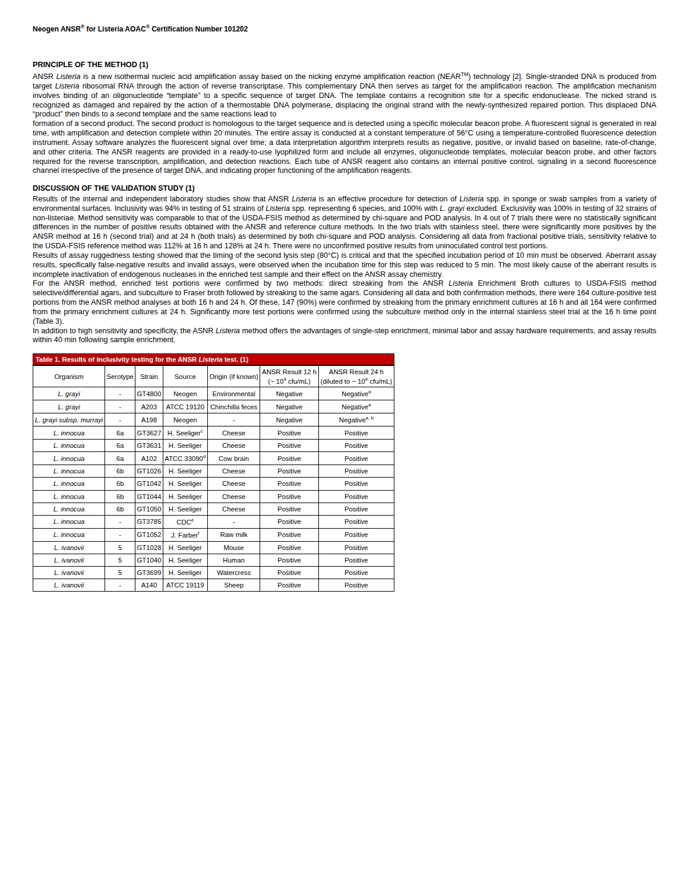Neogen ANSR® for Listeria AOAC® Certification Number 101202
PRINCIPLE OF THE METHOD (1)
ANSR Listeria is a new isothermal nucleic acid amplification assay based on the nicking enzyme amplification reaction (NEARTM) technology [2]. Single-stranded DNA is produced from target Listeria ribosomal RNA through the action of reverse transcriptase. This complementary DNA then serves as target for the amplification reaction. The amplification mechanism involves binding of an oligonucleotide “template” to a specific sequence of target DNA. The template contains a recognition site for a specific endonuclease. The nicked strand is recognized as damaged and repaired by the action of a thermostable DNA polymerase, displacing the original strand with the newly-synthesized repaired portion. This displaced DNA “product” then binds to a second template and the same reactions lead to
formation of a second product. The second product is homologous to the target sequence and is detected using a specific molecular beacon probe. A fluorescent signal is generated in real time, with amplification and detection complete within 20 minutes. The entire assay is conducted at a constant temperature of 56°C using a temperature-controlled fluorescence detection instrument. Assay software analyzes the fluorescent signal over time; a data interpretation algorithm interprets results as negative, positive, or invalid based on baseline, rate-of-change, and other criteria. The ANSR reagents are provided in a ready-to-use lyophilized form and include all enzymes, oligonucleotide templates, molecular beacon probe, and other factors required for the reverse transcription, amplification, and detection reactions. Each tube of ANSR reagent also contains an internal positive control, signaling in a second fluorescence channel irrespective of the presence of target DNA, and indicating proper functioning of the amplification reagents.
DISCUSSION OF THE VALIDATION STUDY (1)
Results of the internal and independent laboratory studies show that ANSR Listeria is an effective procedure for detection of Listeria spp. in sponge or swab samples from a variety of environmental surfaces. Inclusivity was 94% in testing of 51 strains of Listeria spp. representing 6 species, and 100% with L. grayi excluded. Exclusivity was 100% in testing of 32 strains of non-listeriae. Method sensitivity was comparable to that of the USDA-FSIS method as determined by chi-square and POD analysis. In 4 out of 7 trials there were no statistically significant differences in the number of positive results obtained with the ANSR and reference culture methods. In the two trials with stainless steel, there were significantly more positives by the ANSR method at 16 h (second trial) and at 24 h (both trials) as determined by both chi-square and POD analysis. Considering all data from fractional positive trials, sensitivity relative to the USDA-FSIS reference method was 112% at 16 h and 128% at 24 h. There were no unconfirmed positive results from uninoculated control test portions.
Results of assay ruggedness testing showed that the timing of the second lysis step (80°C) is critical and that the specified incubation period of 10 min must be observed. Aberrant assay results, specifically false-negative results and invalid assays, were observed when the incubation time for this step was reduced to 5 min. The most likely cause of the aberrant results is incomplete inactivation of endogenous nucleases in the enriched test sample and their effect on the ANSR assay chemistry.
For the ANSR method, enriched test portions were confirmed by two methods: direct streaking from the ANSR Listeria Enrichment Broth cultures to USDA-FSIS method selective/differential agars, and subculture to Fraser broth followed by streaking to the same agars. Considering all data and both confirmation methods, there were 164 culture-positive test portions from the ANSR method analyses at both 16 h and 24 h. Of these, 147 (90%) were confirmed by streaking from the primary enrichment cultures at 16 h and all 164 were confirmed from the primary enrichment cultures at 24 h. Significantly more test portions were confirmed using the subculture method only in the internal stainless steel trial at the 16 h time point (Table 3).
In addition to high sensitivity and specificity, the ASNR Listeria method offers the advantages of single-step enrichment, minimal labor and assay hardware requirements, and assay results within 40 min following sample enrichment.
Table 1. Results of inclusivity testing for the ANSR Listeria test. (1)
| Organism | Serotype | Strain | Source | Origin (if known) | ANSR Result 12 h (~ 10 4 cfu/mL) | ANSR Result 24 h (diluted to ~ 10 4 cfu/mL) |
| --- | --- | --- | --- | --- | --- | --- |
| L. grayi | - | GT4800 | Neogen | Environmental | Negative | Negative a |
| L. grayi | - | A203 | ATCC 19120 | Chinchilla feces | Negative | Negative a |
| L. grayi subsp. murrayi | - | A198 | Neogen | - | Negative | Negative a, b |
| L. innocua | 6a | GT3627 | H. Seeliger c | Cheese | Positive | Positive |
| L. innocua | 6a | GT3631 | H. Seeliger | Cheese | Positive | Positive |
| L. innocua | 6a | A102 | ATCC 33090 d | Cow brain | Positive | Positive |
| L. innocua | 6b | GT1026 | H. Seeliger | Cheese | Positive | Positive |
| L. innocua | 6b | GT1042 | H. Seeliger | Cheese | Positive | Positive |
| L. innocua | 6b | GT1044 | H. Seeliger | Cheese | Positive | Positive |
| L. innocua | 6b | GT1050 | H. Seeliger | Cheese | Positive | Positive |
| L. innocua | - | GT3785 | CDC e | - | Positive | Positive |
| L. innocua | - | GT1052 | J. Farber f | Raw milk | Positive | Positive |
| L. ivanovii | 5 | GT1028 | H. Seeliger | Mouse | Positive | Positive |
| L. ivanovii | 5 | GT1040 | H. Seeliger | Human | Positive | Positive |
| L. ivanovii | 5 | GT3699 | H. Seeliger | Watercress | Positive | Positive |
| L. ivanovii | - | A140 | ATCC 19119 | Sheep | Positive | Positive |